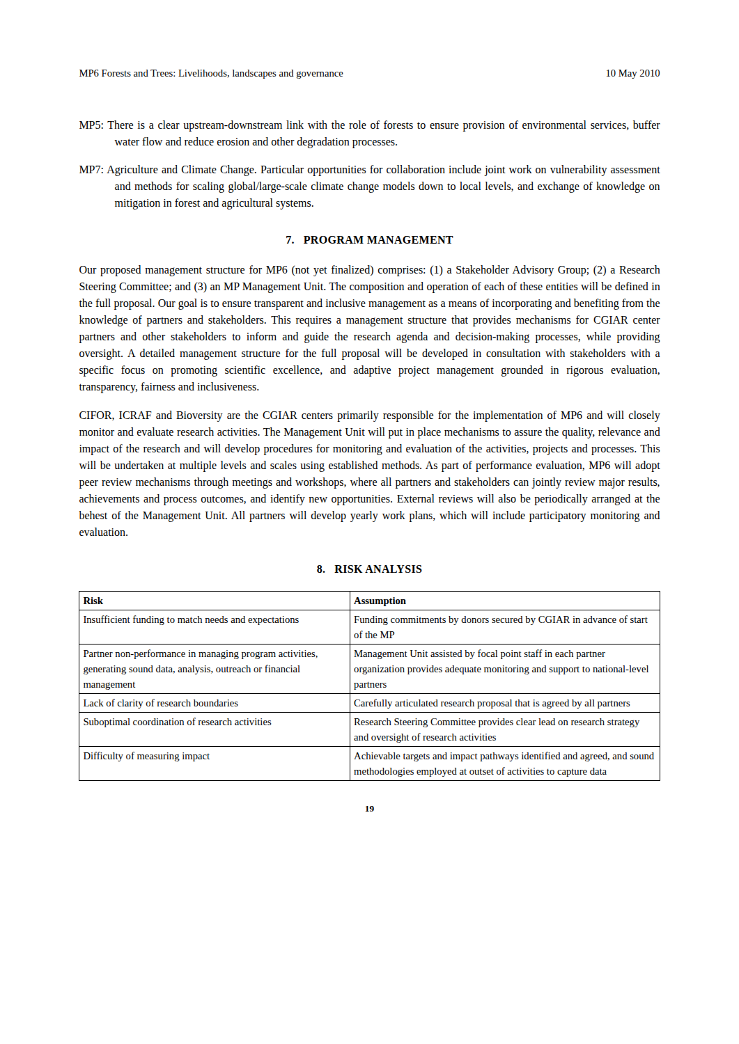MP6 Forests and Trees: Livelihoods, landscapes and governance 10 May 2010
MP5: There is a clear upstream-downstream link with the role of forests to ensure provision of environmental services, buffer water flow and reduce erosion and other degradation processes.
MP7: Agriculture and Climate Change. Particular opportunities for collaboration include joint work on vulnerability assessment and methods for scaling global/large-scale climate change models down to local levels, and exchange of knowledge on mitigation in forest and agricultural systems.
7. PROGRAM MANAGEMENT
Our proposed management structure for MP6 (not yet finalized) comprises: (1) a Stakeholder Advisory Group; (2) a Research Steering Committee; and (3) an MP Management Unit. The composition and operation of each of these entities will be defined in the full proposal. Our goal is to ensure transparent and inclusive management as a means of incorporating and benefiting from the knowledge of partners and stakeholders. This requires a management structure that provides mechanisms for CGIAR center partners and other stakeholders to inform and guide the research agenda and decision-making processes, while providing oversight. A detailed management structure for the full proposal will be developed in consultation with stakeholders with a specific focus on promoting scientific excellence, and adaptive project management grounded in rigorous evaluation, transparency, fairness and inclusiveness.
CIFOR, ICRAF and Bioversity are the CGIAR centers primarily responsible for the implementation of MP6 and will closely monitor and evaluate research activities. The Management Unit will put in place mechanisms to assure the quality, relevance and impact of the research and will develop procedures for monitoring and evaluation of the activities, projects and processes. This will be undertaken at multiple levels and scales using established methods. As part of performance evaluation, MP6 will adopt peer review mechanisms through meetings and workshops, where all partners and stakeholders can jointly review major results, achievements and process outcomes, and identify new opportunities. External reviews will also be periodically arranged at the behest of the Management Unit. All partners will develop yearly work plans, which will include participatory monitoring and evaluation.
8. RISK ANALYSIS
| Risk | Assumption |
| --- | --- |
| Insufficient funding to match needs and expectations | Funding commitments by donors secured by CGIAR in advance of start of the MP |
| Partner non-performance in managing program activities, generating sound data, analysis, outreach or financial management | Management Unit assisted by focal point staff in each partner organization provides adequate monitoring and support to national-level partners |
| Lack of clarity of research boundaries | Carefully articulated research proposal that is agreed by all partners |
| Suboptimal coordination of research activities | Research Steering Committee provides clear lead on research strategy and oversight of research activities |
| Difficulty of measuring impact | Achievable targets and impact pathways identified and agreed, and sound methodologies employed at outset of activities to capture data |
19